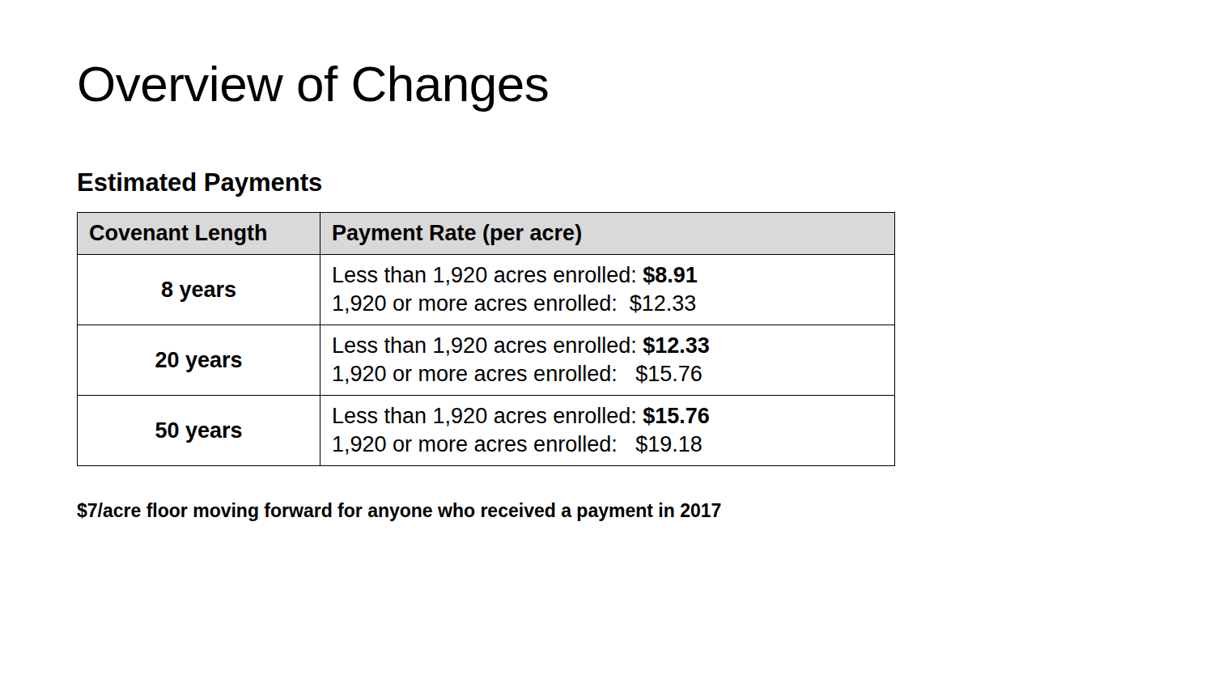Overview of Changes
Estimated Payments
| Covenant Length | Payment Rate (per acre) |
| --- | --- |
| 8 years | Less than 1,920 acres enrolled: $8.91 |
| 1,920 or more acres enrolled: $12.33 |
| 20 years | Less than 1,920 acres enrolled: $12.33 |
| 1,920 or more acres enrolled: $15.76 |
| 50 years | Less than 1,920 acres enrolled: $15.76 |
| 1,920 or more acres enrolled: $19.18 |
$7/acre floor moving forward for anyone who received a payment in 2017